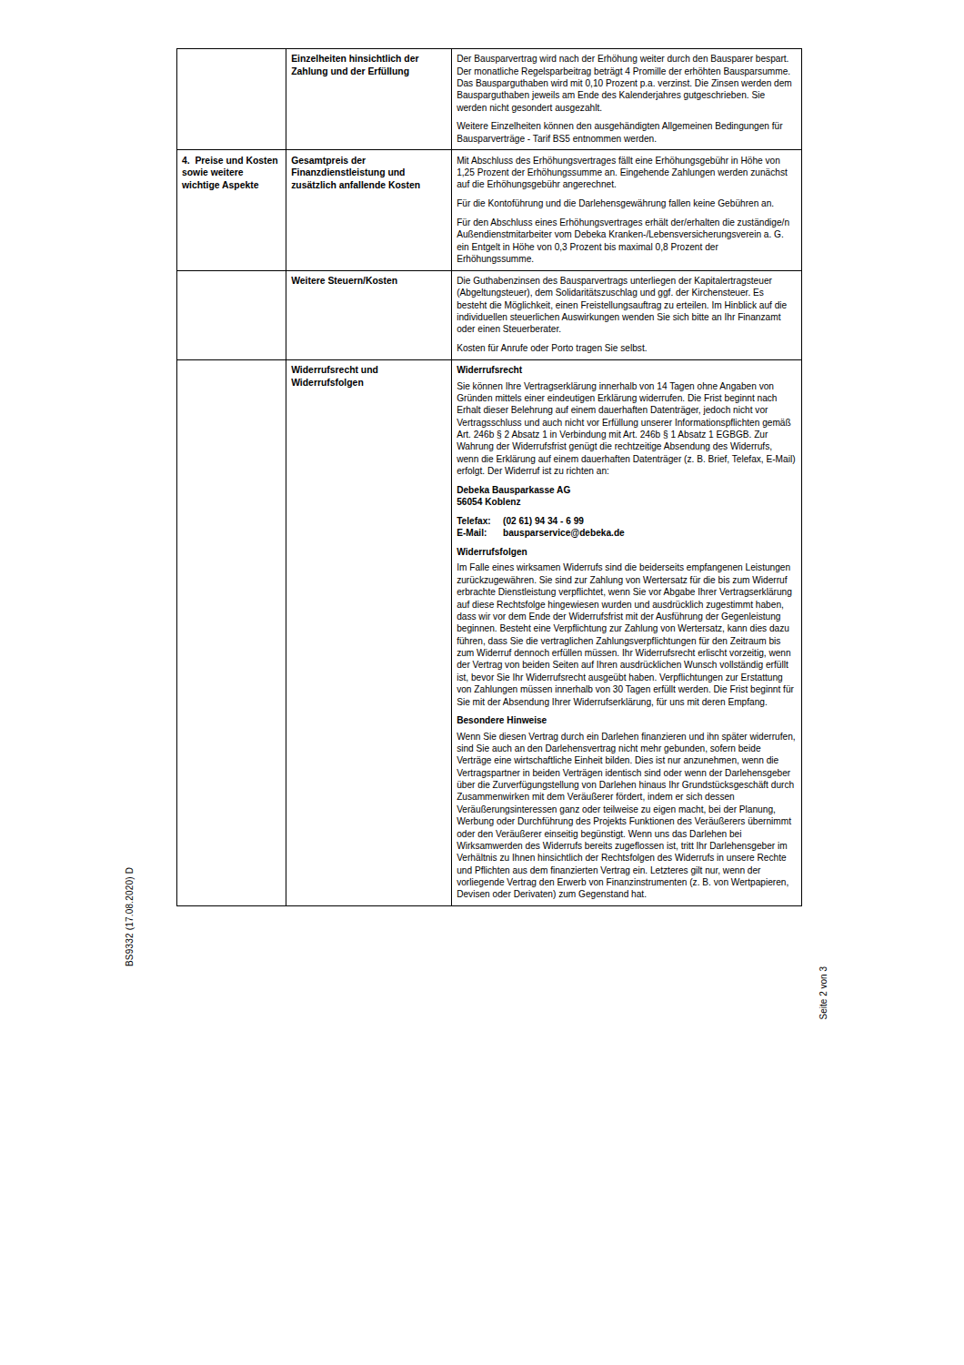BS9332 (17.08.2020) D
Seite 2 von 3
| | Einzelheiten hinsichtlich der Zahlung und der Erfüllung | Der Bausparvertrag wird nach der Erhöhung weiter durch den Bausparer bespart. Der monatliche Regelsparbeitrag beträgt 4 Promille der erhöhten Bausparsumme. Das Bausparguthaben wird mit 0,10 Prozent p.a. verzinst. Die Zinsen werden dem Bausparguthaben jeweils am Ende des Kalenderjahres gutgeschrieben. Sie werden nicht gesondert ausgezahlt. Weitere Einzelheiten können den ausgehändigten Allgemeinen Bedingungen für Bausparverträge - Tarif BS5 entnommen werden. |
| 4. Preise und Kosten sowie weitere wichtige Aspekte | Gesamtpreis der Finanzdienstleistung und zusätzlich anfallende Kosten | Mit Abschluss des Erhöhungsvertrages fällt eine Erhöhungsgebühr in Höhe von 1,25 Prozent der Erhöhungssumme an. Eingehende Zahlungen werden zunächst auf die Erhöhungsgebühr angerechnet. Für die Kontoführung und die Darlehensgewährung fallen keine Gebühren an. Für den Abschluss eines Erhöhungsvertrages erhält der/erhalten die zuständige/n Außendienstmitarbeiter vom Debeka Kranken-/Lebensversicherungsverein a. G. ein Entgelt in Höhe von 0,3 Prozent bis maximal 0,8 Prozent der Erhöhungssumme. |
| | Weitere Steuern/Kosten | Die Guthabenzinsen des Bausparvertrags unterliegen der Kapitalertragsteuer (Abgeltungsteuer), dem Solidaritätszuschlag und ggf. der Kirchensteuer. Es besteht die Möglichkeit, einen Freistellungsauftrag zu erteilen. Im Hinblick auf die individuellen steuerlichen Auswirkungen wenden Sie sich bitte an Ihr Finanzamt oder einen Steuerberater. Kosten für Anrufe oder Porto tragen Sie selbst. |
| | Widerrufsrecht und Widerrufsfolgen | Widerrufsrecht Sie können Ihre Vertragserklärung innerhalb von 14 Tagen ohne Angaben von Gründen mittels einer eindeutigen Erklärung widerrufen. Die Frist beginnt nach Erhalt dieser Belehrung auf einem dauerhaften Datenträger, jedoch nicht vor Vertragsschluss und auch nicht vor Erfüllung unserer Informationspflichten gemäß Art. 246b § 2 Absatz 1 in Verbindung mit Art. 246b § 1 Absatz 1 EGBGB. Zur Wahrung der Widerrufsfrist genügt die rechtzeitige Absendung des Widerrufs, wenn die Erklärung auf einem dauerhaften Datenträger (z. B. Brief, Telefax, E-Mail) erfolgt. Der Widerruf ist zu richten an: Debeka Bausparkasse AG 56054 Koblenz / Telefax: / (02 61) 94 34 - 6 99 / / E-Mail: / bausparservice@debeka.de / Widerrufsfolgen Im Falle eines wirksamen Widerrufs sind die beiderseits empfangenen Leistungen zurückzugewähren. Sie sind zur Zahlung von Wertersatz für die bis zum Widerruf erbrachte Dienstleistung verpflichtet, wenn Sie vor Abgabe Ihrer Vertragserklärung auf diese Rechtsfolge hingewiesen wurden und ausdrücklich zugestimmt haben, dass wir vor dem Ende der Widerrufsfrist mit der Ausführung der Gegenleistung beginnen. Besteht eine Verpflichtung zur Zahlung von Wertersatz, kann dies dazu führen, dass Sie die vertraglichen Zahlungsverpflichtungen für den Zeitraum bis zum Widerruf dennoch erfüllen müssen. Ihr Widerrufsrecht erlischt vorzeitig, wenn der Vertrag von beiden Seiten auf Ihren ausdrücklichen Wunsch vollständig erfüllt ist, bevor Sie Ihr Widerrufsrecht ausgeübt haben. Verpflichtungen zur Erstattung von Zahlungen müssen innerhalb von 30 Tagen erfüllt werden. Die Frist beginnt für Sie mit der Absendung Ihrer Widerrufserklärung, für uns mit deren Empfang. Besondere Hinweise Wenn Sie diesen Vertrag durch ein Darlehen finanzieren und ihn später widerrufen, sind Sie auch an den Darlehensvertrag nicht mehr gebunden, sofern beide Verträge eine wirtschaftliche Einheit bilden. Dies ist nur anzunehmen, wenn die Vertragspartner in beiden Verträgen identisch sind oder wenn der Darlehensgeber über die Zurverfügungstellung von Darlehen hinaus Ihr Grundstücksgeschäft durch Zusammenwirken mit dem Veräußerer fördert, indem er sich dessen Veräußerungsinteressen ganz oder teilweise zu eigen macht, bei der Planung, Werbung oder Durchführung des Projekts Funktionen des Veräußerers übernimmt oder den Veräußerer einseitig begünstigt. Wenn uns das Darlehen bei Wirksamwerden des Widerrufs bereits zugeflossen ist, tritt Ihr Darlehensgeber im Verhältnis zu Ihnen hinsichtlich der Rechtsfolgen des Widerrufs in unsere Rechte und Pflichten aus dem finanzierten Vertrag ein. Letzteres gilt nur, wenn der vorliegende Vertrag den Erwerb von Finanzinstrumenten (z. B. von Wertpapieren, Devisen oder Derivaten) zum Gegenstand hat. |